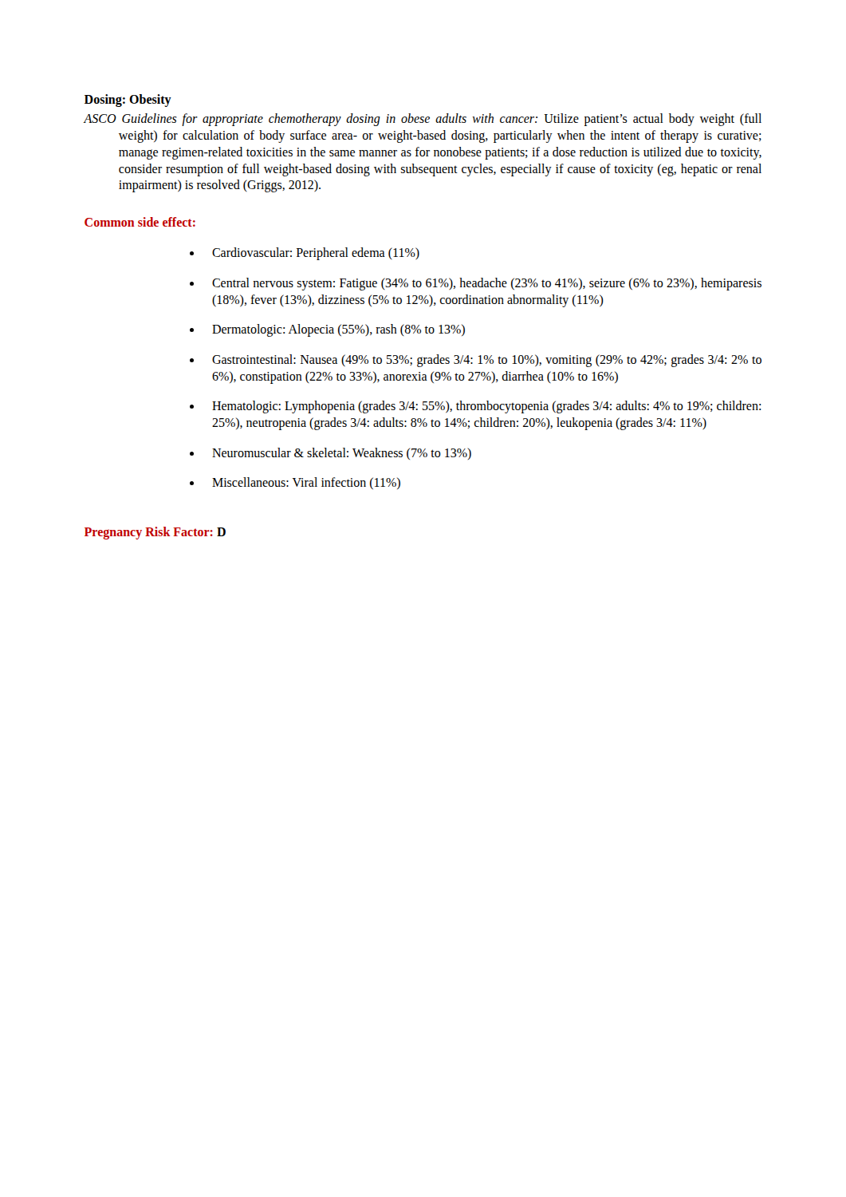Dosing: Obesity
ASCO Guidelines for appropriate chemotherapy dosing in obese adults with cancer: Utilize patient’s actual body weight (full weight) for calculation of body surface area- or weight-based dosing, particularly when the intent of therapy is curative; manage regimen-related toxicities in the same manner as for nonobese patients; if a dose reduction is utilized due to toxicity, consider resumption of full weight-based dosing with subsequent cycles, especially if cause of toxicity (eg, hepatic or renal impairment) is resolved (Griggs, 2012).
Common side effect:
Cardiovascular: Peripheral edema (11%)
Central nervous system: Fatigue (34% to 61%), headache (23% to 41%), seizure (6% to 23%), hemiparesis (18%), fever (13%), dizziness (5% to 12%), coordination abnormality (11%)
Dermatologic: Alopecia (55%), rash (8% to 13%)
Gastrointestinal: Nausea (49% to 53%; grades 3/4: 1% to 10%), vomiting (29% to 42%; grades 3/4: 2% to 6%), constipation (22% to 33%), anorexia (9% to 27%), diarrhea (10% to 16%)
Hematologic: Lymphopenia (grades 3/4: 55%), thrombocytopenia (grades 3/4: adults: 4% to 19%; children: 25%), neutropenia (grades 3/4: adults: 8% to 14%; children: 20%), leukopenia (grades 3/4: 11%)
Neuromuscular & skeletal: Weakness (7% to 13%)
Miscellaneous: Viral infection (11%)
Pregnancy Risk Factor: D